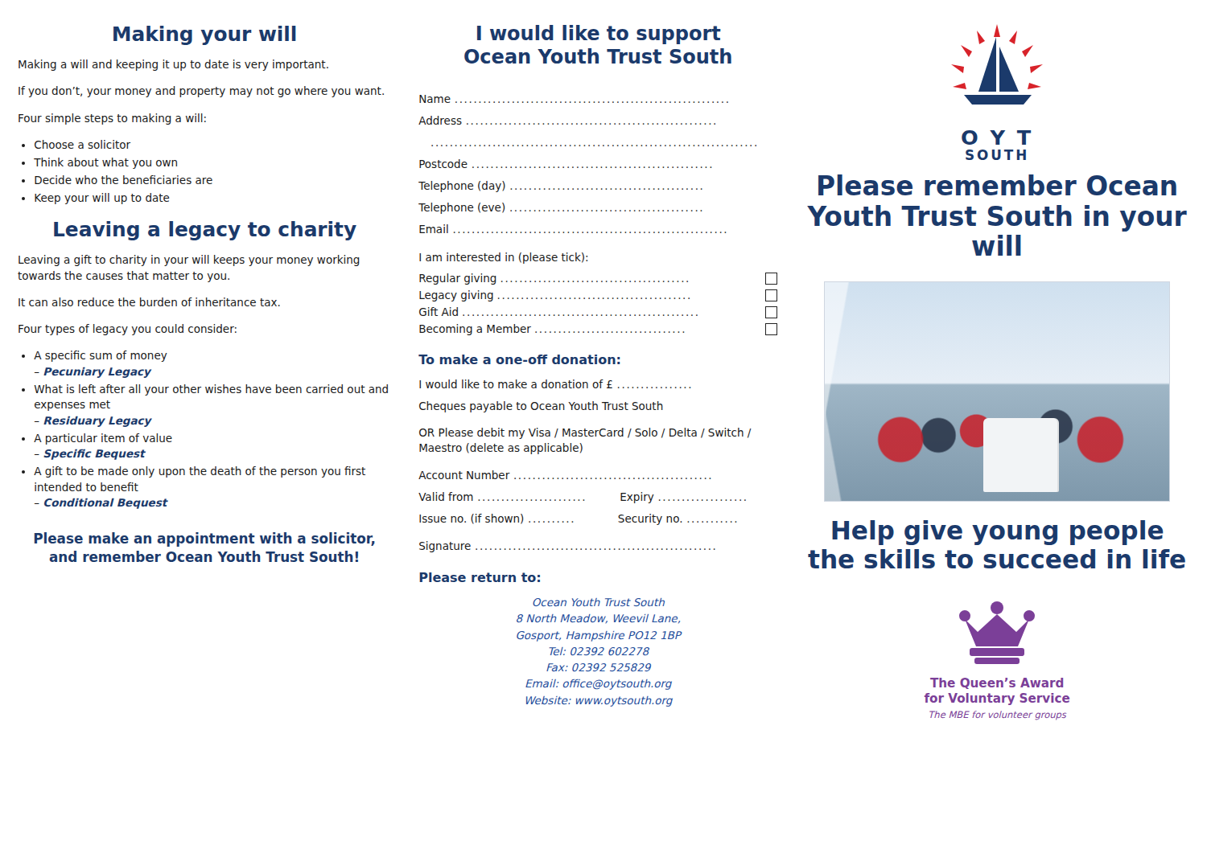Making your will
Making a will and keeping it up to date is very important.
If you don’t, your money and property may not go where you want.
Four simple steps to making a will:
Choose a solicitor
Think about what you own
Decide who the beneficiaries are
Keep your will up to date
Leaving a legacy to charity
Leaving a gift to charity in your will keeps your money working towards the causes that matter to you.
It can also reduce the burden of inheritance tax.
Four types of legacy you could consider:
A specific sum of money
– Pecuniary Legacy
What is left after all your other wishes have been carried out and expenses met
– Residuary Legacy
A particular item of value
– Specific Bequest
A gift to be made only upon the death of the person you first intended to benefit
– Conditional Bequest
Please make an appointment with a solicitor, and remember Ocean Youth Trust South!
I would like to support
Ocean Youth Trust South
Name ..........................................................
Address .....................................................
.....................................................................
Postcode ...................................................
Telephone (day) .........................................
Telephone (eve) .........................................
Email ..........................................................
I am interested in (please tick):
Regular giving........................................
Legacy giving.........................................
Gift Aid..................................................
Becoming a Member................................
To make a one-off donation:
I would like to make a donation of £ ................
Cheques payable to Ocean Youth Trust South
OR Please debit my Visa / MasterCard / Solo / Delta / Switch / Maestro (delete as applicable)
Account Number ..........................................
Valid from ....................... Expiry ...................
Issue no. (if shown) .......... Security no. ...........
Signature ...................................................
Please return to:
Ocean Youth Trust South
8 North Meadow, Weevil Lane,
Gosport, Hampshire PO12 1BP
Tel: 02392 602278
Fax: 02392 525829
Email: office@oytsouth.org
Website: www.oytsouth.org
O Y T
SOUTH
Please remember Ocean Youth Trust South in your will
Help give young people the skills to succeed in life
The Queen’s Award
for Voluntary Service
The MBE for volunteer groups